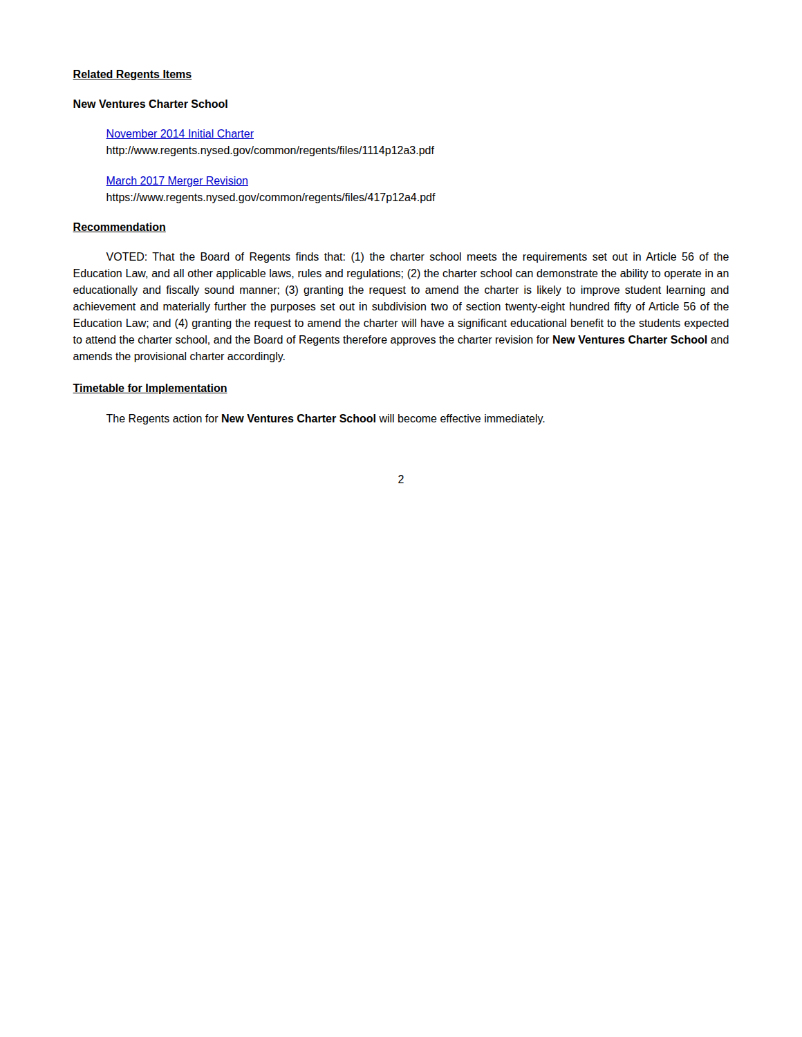Related Regents Items
New Ventures Charter School
November 2014 Initial Charter http://www.regents.nysed.gov/common/regents/files/1114p12a3.pdf
March 2017 Merger Revision https://www.regents.nysed.gov/common/regents/files/417p12a4.pdf
Recommendation
VOTED: That the Board of Regents finds that: (1) the charter school meets the requirements set out in Article 56 of the Education Law, and all other applicable laws, rules and regulations; (2) the charter school can demonstrate the ability to operate in an educationally and fiscally sound manner; (3) granting the request to amend the charter is likely to improve student learning and achievement and materially further the purposes set out in subdivision two of section twenty-eight hundred fifty of Article 56 of the Education Law; and (4) granting the request to amend the charter will have a significant educational benefit to the students expected to attend the charter school, and the Board of Regents therefore approves the charter revision for New Ventures Charter School and amends the provisional charter accordingly.
Timetable for Implementation
The Regents action for New Ventures Charter School will become effective immediately.
2